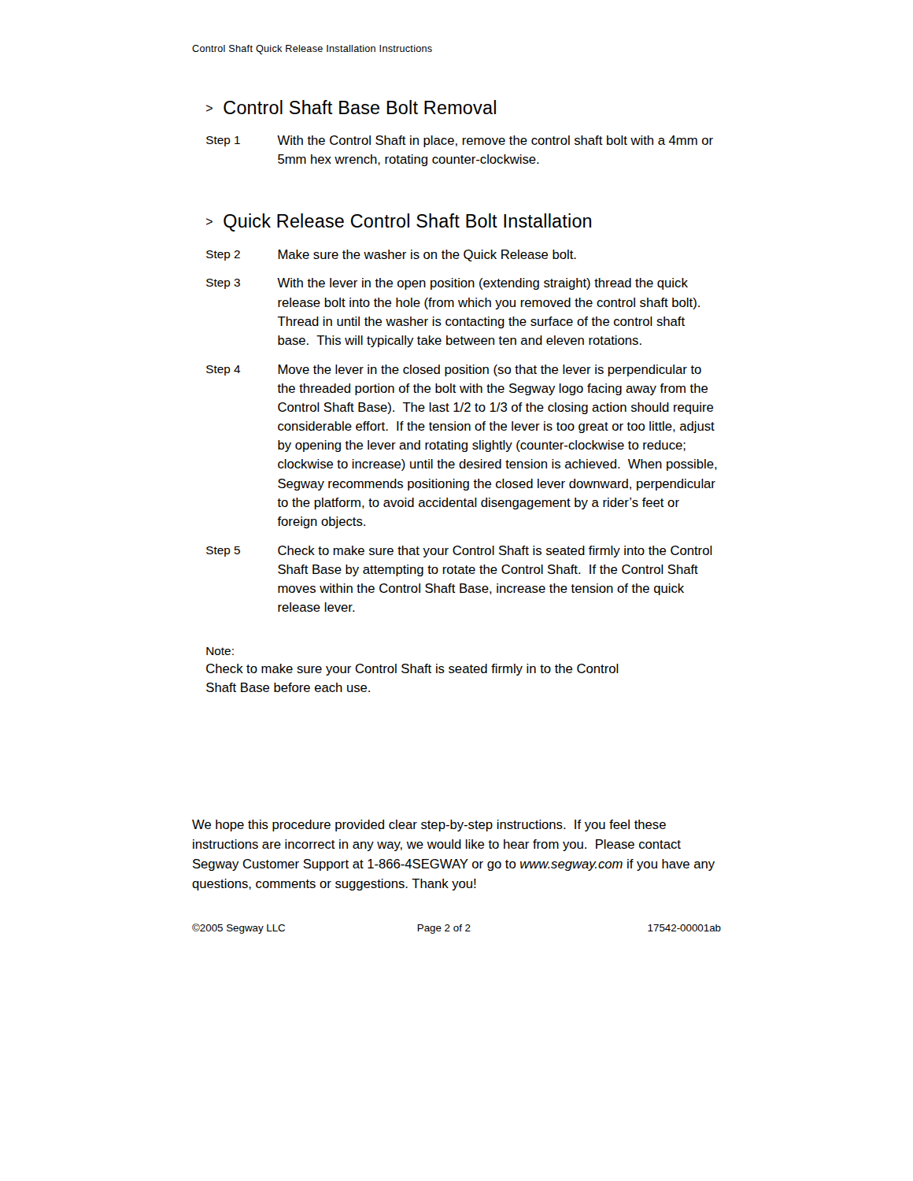Control Shaft Quick Release Installation Instructions
> Control Shaft Base Bolt Removal
| Step 1 | With the Control Shaft in place, remove the control shaft bolt with a 4mm or 5mm hex wrench, rotating counter-clockwise. |
> Quick Release Control Shaft Bolt Installation
| Step 2 | Make sure the washer is on the Quick Release bolt. |
| Step 3 | With the lever in the open position (extending straight) thread the quick release bolt into the hole (from which you removed the control shaft bolt). Thread in until the washer is contacting the surface of the control shaft base. This will typically take between ten and eleven rotations. |
| Step 4 | Move the lever in the closed position (so that the lever is perpendicular to the threaded portion of the bolt with the Segway logo facing away from the Control Shaft Base). The last 1/2 to 1/3 of the closing action should require considerable effort. If the tension of the lever is too great or too little, adjust by opening the lever and rotating slightly (counter-clockwise to reduce; clockwise to increase) until the desired tension is achieved. When possible, Segway recommends positioning the closed lever downward, perpendicular to the platform, to avoid accidental disengagement by a rider’s feet or foreign objects. |
| Step 5 | Check to make sure that your Control Shaft is seated firmly into the Control Shaft Base by attempting to rotate the Control Shaft. If the Control Shaft moves within the Control Shaft Base, increase the tension of the quick release lever. |
Note: Check to make sure your Control Shaft is seated firmly in to the Control Shaft Base before each use.
We hope this procedure provided clear step-by-step instructions. If you feel these instructions are incorrect in any way, we would like to hear from you. Please contact Segway Customer Support at 1-866-4SEGWAY or go to www.segway.com if you have any questions, comments or suggestions. Thank you!
©2005 Segway LLC
Page 2 of 2
17542-00001ab